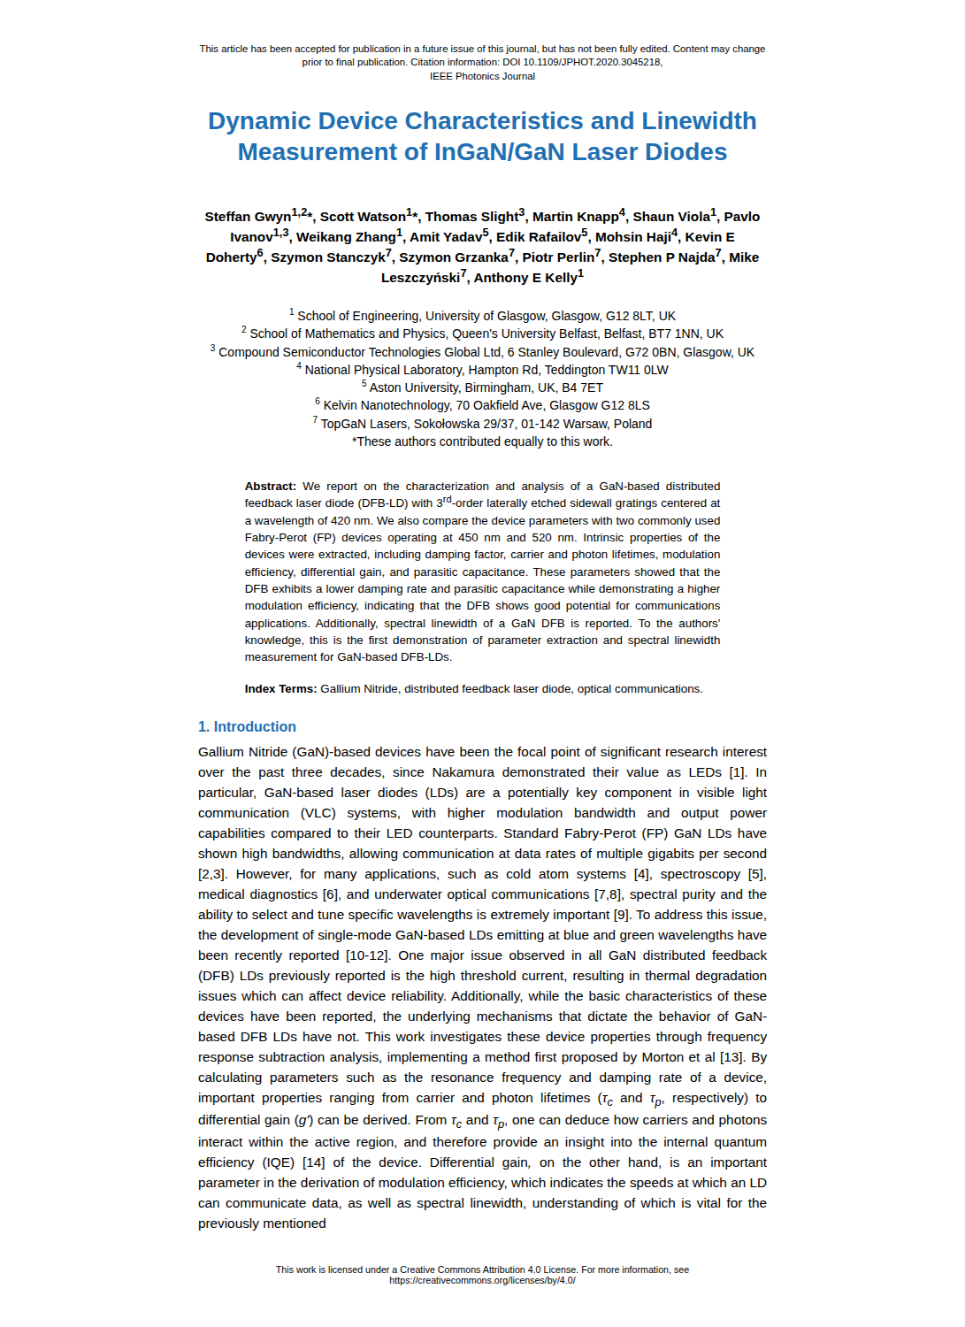This article has been accepted for publication in a future issue of this journal, but has not been fully edited. Content may change prior to final publication. Citation information: DOI 10.1109/JPHOT.2020.3045218,
IEEE Photonics Journal
Dynamic Device Characteristics and Linewidth Measurement of InGaN/GaN Laser Diodes
Steffan Gwyn1,2*, Scott Watson1*, Thomas Slight3, Martin Knapp4, Shaun Viola1, Pavlo Ivanov1,3, Weikang Zhang1, Amit Yadav5, Edik Rafailov5, Mohsin Haji4, Kevin E Doherty6, Szymon Stanczyk7, Szymon Grzanka7, Piotr Perlin7, Stephen P Najda7, Mike Leszczyński7, Anthony E Kelly1
1 School of Engineering, University of Glasgow, Glasgow, G12 8LT, UK
2 School of Mathematics and Physics, Queen's University Belfast, Belfast, BT7 1NN, UK
3 Compound Semiconductor Technologies Global Ltd, 6 Stanley Boulevard, G72 0BN, Glasgow, UK
4 National Physical Laboratory, Hampton Rd, Teddington TW11 0LW
5 Aston University, Birmingham, UK, B4 7ET
6 Kelvin Nanotechnology, 70 Oakfield Ave, Glasgow G12 8LS
7 TopGaN Lasers, Sokołowska 29/37, 01-142 Warsaw, Poland
*These authors contributed equally to this work.
Abstract: We report on the characterization and analysis of a GaN-based distributed feedback laser diode (DFB-LD) with 3rd-order laterally etched sidewall gratings centered at a wavelength of 420 nm. We also compare the device parameters with two commonly used Fabry-Perot (FP) devices operating at 450 nm and 520 nm. Intrinsic properties of the devices were extracted, including damping factor, carrier and photon lifetimes, modulation efficiency, differential gain, and parasitic capacitance. These parameters showed that the DFB exhibits a lower damping rate and parasitic capacitance while demonstrating a higher modulation efficiency, indicating that the DFB shows good potential for communications applications. Additionally, spectral linewidth of a GaN DFB is reported. To the authors' knowledge, this is the first demonstration of parameter extraction and spectral linewidth measurement for GaN-based DFB-LDs.
Index Terms: Gallium Nitride, distributed feedback laser diode, optical communications.
1. Introduction
Gallium Nitride (GaN)-based devices have been the focal point of significant research interest over the past three decades, since Nakamura demonstrated their value as LEDs [1]. In particular, GaN-based laser diodes (LDs) are a potentially key component in visible light communication (VLC) systems, with higher modulation bandwidth and output power capabilities compared to their LED counterparts. Standard Fabry-Perot (FP) GaN LDs have shown high bandwidths, allowing communication at data rates of multiple gigabits per second [2,3]. However, for many applications, such as cold atom systems [4], spectroscopy [5], medical diagnostics [6], and underwater optical communications [7,8], spectral purity and the ability to select and tune specific wavelengths is extremely important [9]. To address this issue, the development of single-mode GaN-based LDs emitting at blue and green wavelengths have been recently reported [10-12]. One major issue observed in all GaN distributed feedback (DFB) LDs previously reported is the high threshold current, resulting in thermal degradation issues which can affect device reliability. Additionally, while the basic characteristics of these devices have been reported, the underlying mechanisms that dictate the behavior of GaN-based DFB LDs have not. This work investigates these device properties through frequency response subtraction analysis, implementing a method first proposed by Morton et al [13]. By calculating parameters such as the resonance frequency and damping rate of a device, important properties ranging from carrier and photon lifetimes (τc and τp, respectively) to differential gain (g') can be derived. From τc and τp, one can deduce how carriers and photons interact within the active region, and therefore provide an insight into the internal quantum efficiency (IQE) [14] of the device. Differential gain, on the other hand, is an important parameter in the derivation of modulation efficiency, which indicates the speeds at which an LD can communicate data, as well as spectral linewidth, understanding of which is vital for the previously mentioned
This work is licensed under a Creative Commons Attribution 4.0 License. For more information, see https://creativecommons.org/licenses/by/4.0/